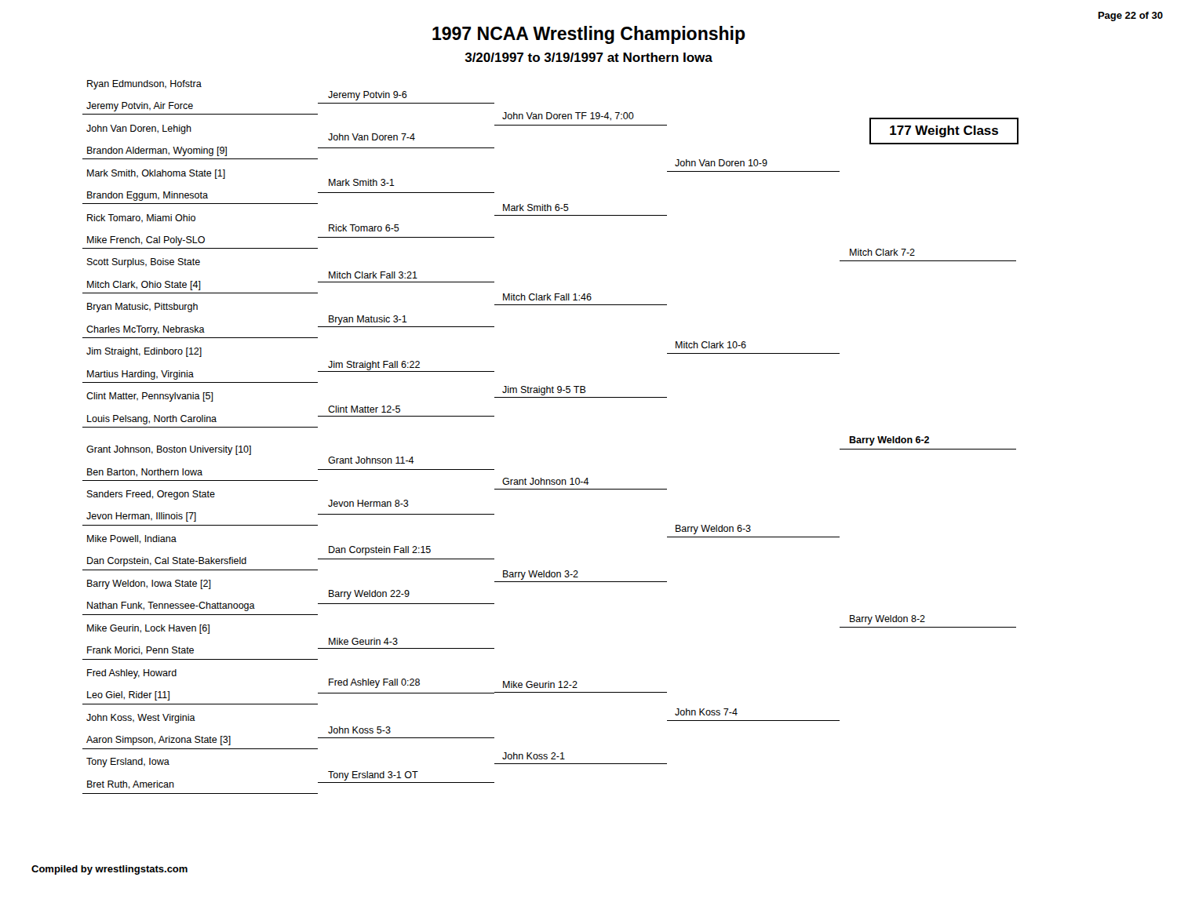Page 22 of 30
1997 NCAA Wrestling Championship
3/20/1997 to 3/19/1997 at Northern Iowa
177 Weight Class
Ryan Edmundson, Hofstra
Jeremy Potvin, Air Force
John Van Doren, Lehigh
Brandon Alderman, Wyoming [9]
Mark Smith, Oklahoma State [1]
Brandon Eggum, Minnesota
Rick Tomaro, Miami Ohio
Mike French, Cal Poly-SLO
Scott Surplus, Boise State
Mitch Clark, Ohio State [4]
Bryan Matusic, Pittsburgh
Charles McTorry, Nebraska
Jim Straight, Edinboro [12]
Martius Harding, Virginia
Clint Matter, Pennsylvania [5]
Louis Pelsang, North Carolina
Grant Johnson, Boston University [10]
Ben Barton, Northern Iowa
Sanders Freed, Oregon State
Jevon Herman, Illinois [7]
Mike Powell, Indiana
Dan Corpstein, Cal State-Bakersfield
Barry Weldon, Iowa State [2]
Nathan Funk, Tennessee-Chattanooga
Mike Geurin, Lock Haven [6]
Frank Morici, Penn State
Fred Ashley, Howard
Leo Giel, Rider [11]
John Koss, West Virginia
Aaron Simpson, Arizona State [3]
Tony Ersland, Iowa
Bret Ruth, American
Jeremy Potvin 9-6
John Van Doren 7-4
Mark Smith 3-1
Rick Tomaro 6-5
Mitch Clark Fall 3:21
Bryan Matusic 3-1
Jim Straight Fall 6:22
Clint Matter 12-5
Grant Johnson 11-4
Jevon Herman 8-3
Dan Corpstein Fall 2:15
Barry Weldon 22-9
Mike Geurin 4-3
Fred Ashley Fall 0:28
John Koss 5-3
Tony Ersland 3-1 OT
John Van Doren TF 19-4, 7:00
Mark Smith 6-5
Mitch Clark Fall 1:46
Jim Straight 9-5 TB
Grant Johnson 10-4
Barry Weldon 3-2
Mike Geurin 12-2
John Koss 2-1
John Van Doren 10-9
Mitch Clark 10-6
Barry Weldon 6-3
John Koss 7-4
Mitch Clark 7-2
Barry Weldon 8-2
Barry Weldon 6-2
Compiled by wrestlingstats.com